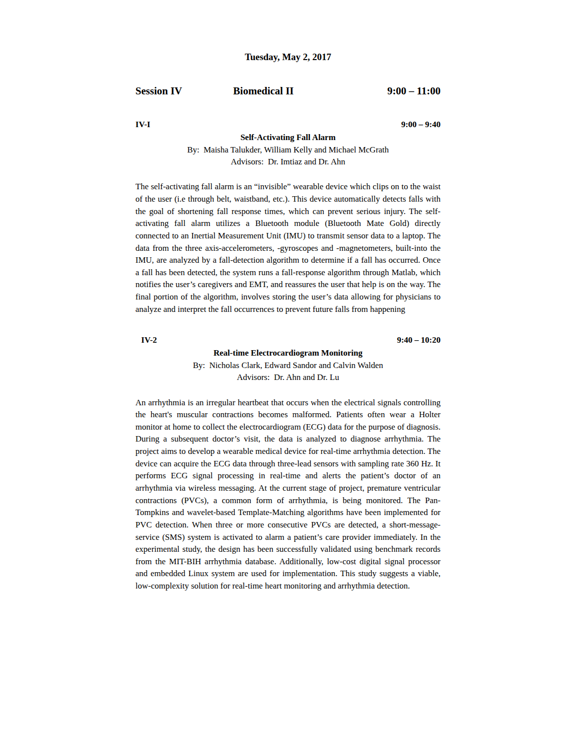Tuesday, May 2, 2017
Session IV Biomedical II 9:00 – 11:00
IV-I 9:00 – 9:40
Self-Activating Fall Alarm
By: Maisha Talukder, William Kelly and Michael McGrath
Advisors: Dr. Imtiaz and Dr. Ahn
The self-activating fall alarm is an “invisible” wearable device which clips on to the waist of the user (i.e through belt, waistband, etc.). This device automatically detects falls with the goal of shortening fall response times, which can prevent serious injury. The self-activating fall alarm utilizes a Bluetooth module (Bluetooth Mate Gold) directly connected to an Inertial Measurement Unit (IMU) to transmit sensor data to a laptop. The data from the three axis-accelerometers, -gyroscopes and -magnetometers, built-into the IMU, are analyzed by a fall-detection algorithm to determine if a fall has occurred. Once a fall has been detected, the system runs a fall-response algorithm through Matlab, which notifies the user’s caregivers and EMT, and reassures the user that help is on the way. The final portion of the algorithm, involves storing the user’s data allowing for physicians to analyze and interpret the fall occurrences to prevent future falls from happening
IV-2 9:40 – 10:20
Real-time Electrocardiogram Monitoring
By: Nicholas Clark, Edward Sandor and Calvin Walden
Advisors: Dr. Ahn and Dr. Lu
An arrhythmia is an irregular heartbeat that occurs when the electrical signals controlling the heart's muscular contractions becomes malformed. Patients often wear a Holter monitor at home to collect the electrocardiogram (ECG) data for the purpose of diagnosis. During a subsequent doctor’s visit, the data is analyzed to diagnose arrhythmia. The project aims to develop a wearable medical device for real-time arrhythmia detection. The device can acquire the ECG data through three-lead sensors with sampling rate 360 Hz. It performs ECG signal processing in real-time and alerts the patient’s doctor of an arrhythmia via wireless messaging. At the current stage of project, premature ventricular contractions (PVCs), a common form of arrhythmia, is being monitored. The Pan-Tompkins and wavelet-based Template-Matching algorithms have been implemented for PVC detection. When three or more consecutive PVCs are detected, a short-message-service (SMS) system is activated to alarm a patient’s care provider immediately. In the experimental study, the design has been successfully validated using benchmark records from the MIT-BIH arrhythmia database. Additionally, low-cost digital signal processor and embedded Linux system are used for implementation. This study suggests a viable, low-complexity solution for real-time heart monitoring and arrhythmia detection.